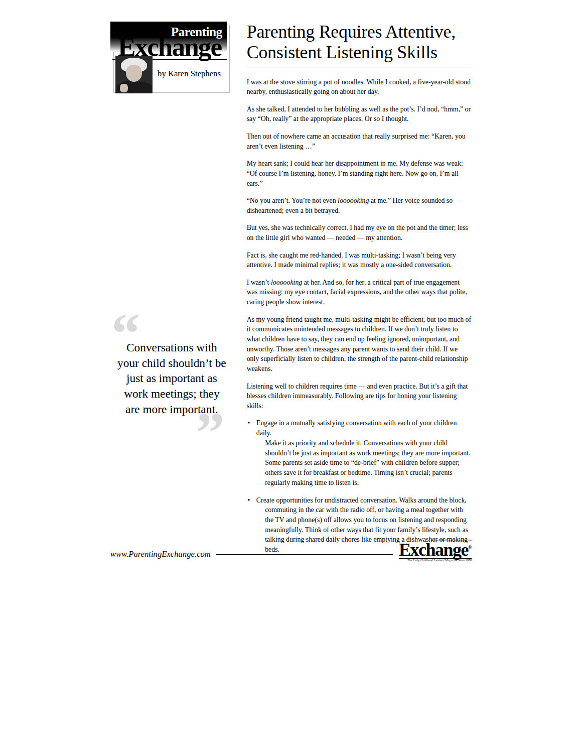Parenting Exchange
by Karen Stephens
“
Conversations with your child shouldn’t be just as important as work meetings; they are more important.
”
Parenting Requires Attentive,
Consistent Listening Skills
I was at the stove stirring a pot of noodles. While I cooked, a five-year-old stood nearby, enthusiastically going on about her day.
As she talked, I attended to her bubbling as well as the pot’s. I’d nod, “hmm,” or say “Oh, really” at the appropriate places. Or so I thought.
Then out of nowhere came an accusation that really surprised me: “Karen, you aren’t even listening …”
My heart sank; I could hear her disappointment in me. My defense was weak: “Of course I’m listening, honey. I’m standing right here. Now go on, I’m all ears.”
“No you aren’t. You’re not even loooooking at me.” Her voice sounded so disheartened; even a bit betrayed.
But yes, she was technically correct. I had my eye on the pot and the timer; less on the little girl who wanted — needed — my attention.
Fact is, she caught me red-handed. I was multi-tasking; I wasn’t being very attentive. I made minimal replies; it was mostly a one-sided conversation.
I wasn’t loooooking at her. And so, for her, a critical part of true engagement was missing: my eye contact, facial expressions, and the other ways that polite, caring people show interest.
As my young friend taught me, multi-tasking might be efficient, but too much of it communicates unintended messages to children. If we don’t truly listen to what children have to say, they can end up feeling ignored, unimportant, and unworthy. Those aren’t messages any parent wants to send their child. If we only superficially listen to children, the strength of the parent-child relationship weakens.
Listening well to children requires time — and even practice. But it’s a gift that blesses children immeasurably. Following are tips for honing your listening skills:
Engage in a mutually satisfying conversation with each of your children daily. Make it as priority and schedule it. Conversations with your child shouldn’t be just as important as work meetings; they are more important. Some parents set aside time to “de-brief” with children before supper; others save it for breakfast or bedtime. Timing isn’t crucial; parents regularly making time to listen is.
Create opportunities for undistracted conversation. Walks around the block, commuting in the car with the radio off, or having a meal together with the TV and phone(s) off allows you to focus on listening and responding meaningfully. Think of other ways that fit your family’s lifestyle, such as talking during shared daily chores like emptying a dishwasher or making beds.
www.ParentingExchange.com
www.ChildCareExchange.com
Exchange®
The Early Childhood Leaders’ Magazine Since 1978